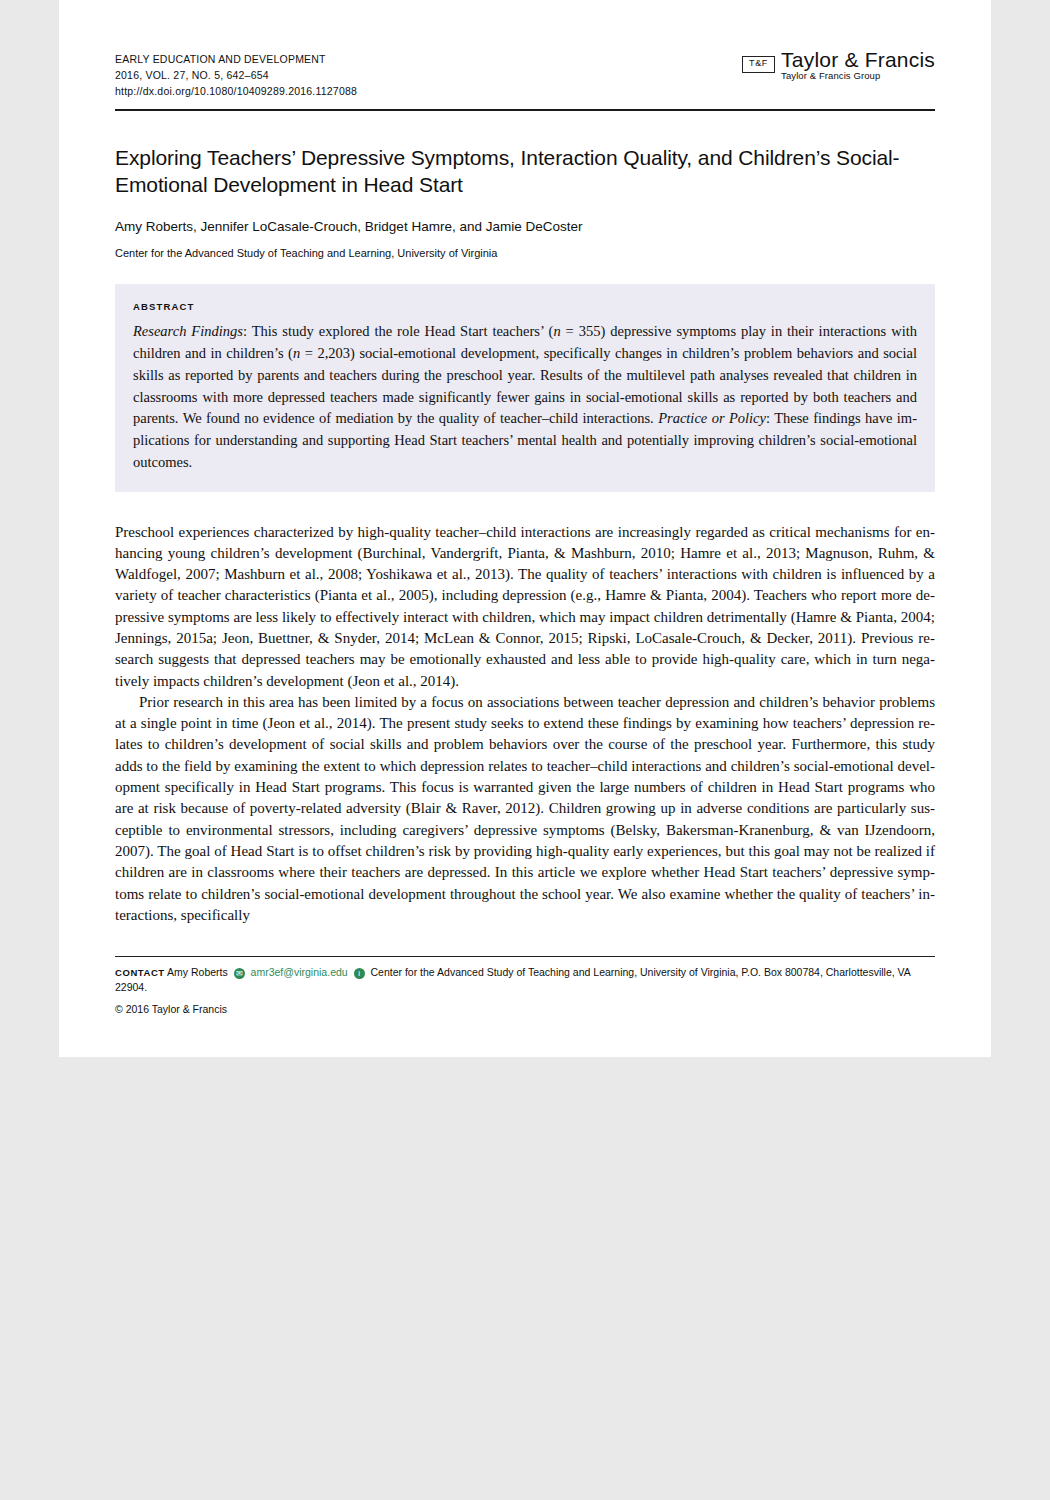Early Education and Development
2016, VOL. 27, NO. 5, 642–654
http://dx.doi.org/10.1080/10409289.2016.1127088
T&F Taylor & Francis Taylor & Francis Group
Exploring Teachers’ Depressive Symptoms, Interaction Quality, and Children’s Social-Emotional Development in Head Start
Amy Roberts, Jennifer LoCasale-Crouch, Bridget Hamre, and Jamie DeCoster
Center for the Advanced Study of Teaching and Learning, University of Virginia
ABSTRACT
Research Findings: This study explored the role Head Start teachers’ (n = 355) depressive symptoms play in their interactions with children and in children’s (n = 2,203) social-emotional development, specifically changes in children’s problem behaviors and social skills as reported by parents and teachers during the preschool year. Results of the multilevel path analyses revealed that children in classrooms with more depressed teachers made significantly fewer gains in social-emotional skills as reported by both teachers and parents. We found no evidence of mediation by the quality of teacher–child interactions. Practice or Policy: These findings have implications for understanding and supporting Head Start teachers’ mental health and potentially improving children’s social-emotional outcomes.
Preschool experiences characterized by high-quality teacher–child interactions are increasingly regarded as critical mechanisms for enhancing young children’s development (Burchinal, Vandergrift, Pianta, & Mashburn, 2010; Hamre et al., 2013; Magnuson, Ruhm, & Waldfogel, 2007; Mashburn et al., 2008; Yoshikawa et al., 2013). The quality of teachers’ interactions with children is influenced by a variety of teacher characteristics (Pianta et al., 2005), including depression (e.g., Hamre & Pianta, 2004). Teachers who report more depressive symptoms are less likely to effectively interact with children, which may impact children detrimentally (Hamre & Pianta, 2004; Jennings, 2015a; Jeon, Buettner, & Snyder, 2014; McLean & Connor, 2015; Ripski, LoCasale-Crouch, & Decker, 2011). Previous research suggests that depressed teachers may be emotionally exhausted and less able to provide high-quality care, which in turn negatively impacts children’s development (Jeon et al., 2014).
Prior research in this area has been limited by a focus on associations between teacher depression and children’s behavior problems at a single point in time (Jeon et al., 2014). The present study seeks to extend these findings by examining how teachers’ depression relates to children’s development of social skills and problem behaviors over the course of the preschool year. Furthermore, this study adds to the field by examining the extent to which depression relates to teacher–child interactions and children’s social-emotional development specifically in Head Start programs. This focus is warranted given the large numbers of children in Head Start programs who are at risk because of poverty-related adversity (Blair & Raver, 2012). Children growing up in adverse conditions are particularly susceptible to environmental stressors, including caregivers’ depressive symptoms (Belsky, Bakersman-Kranenburg, & van IJzendoorn, 2007). The goal of Head Start is to offset children’s risk by providing high-quality early experiences, but this goal may not be realized if children are in classrooms where their teachers are depressed. In this article we explore whether Head Start teachers’ depressive symptoms relate to children’s social-emotional development throughout the school year. We also examine whether the quality of teachers’ interactions, specifically
CONTACT Amy Roberts ✉ amr3ef@virginia.edu i Center for the Advanced Study of Teaching and Learning, University of Virginia, P.O. Box 800784, Charlottesville, VA 22904.
© 2016 Taylor & Francis